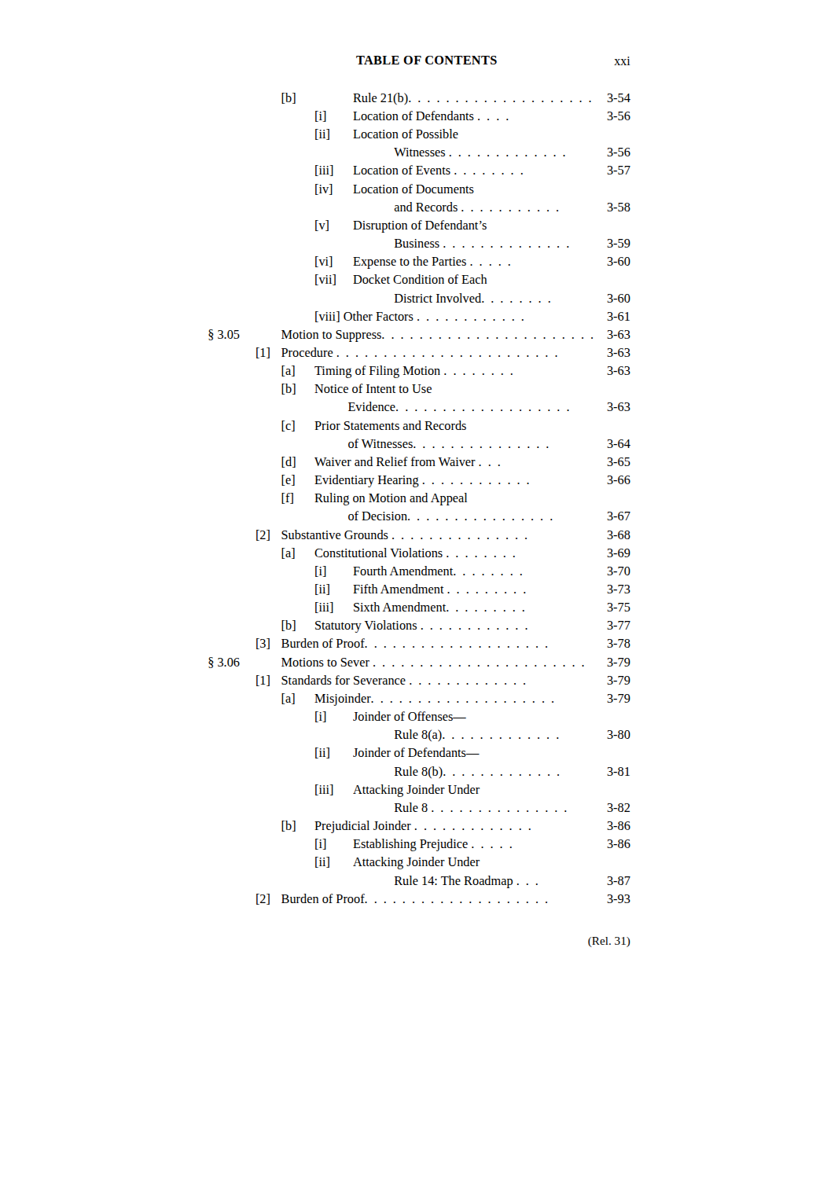TABLE OF CONTENTS xxi
| | | [b] | | Rule 21(b) . . . . . . . . . . . . . . . . . . . . | 3-54 |
| | | | [i] | Location of Defendants . . . . | 3-56 |
| | | | [ii] | Location of Possible | |
| | | | | Witnesses . . . . . . . . . . . . . | 3-56 |
| | | | [iii] | Location of Events . . . . . . . . | 3-57 |
| | | | [iv] | Location of Documents | |
| | | | | and Records . . . . . . . . . . . | 3-58 |
| | | | [v] | Disruption of Defendant’s | |
| | | | | Business . . . . . . . . . . . . . . | 3-59 |
| | | | [vi] | Expense to the Parties . . . . . | 3-60 |
| | | | [vii] | Docket Condition of Each | |
| | | | | District Involved . . . . . . . . | 3-60 |
| | | | [viii] Other Factors . . . . . . . . . . . . | 3-61 |
| § 3.05 | | Motion to Suppress . . . . . . . . . . . . . . . . . . . . . . . | 3-63 |
| | [1] | Procedure . . . . . . . . . . . . . . . . . . . . . . . . | 3-63 |
| | | [a] | Timing of Filing Motion . . . . . . . . | 3-63 |
| | | [b] | Notice of Intent to Use | |
| | | | Evidence . . . . . . . . . . . . . . . . . . . | 3-63 |
| | | [c] | Prior Statements and Records | |
| | | | of Witnesses . . . . . . . . . . . . . . . | 3-64 |
| | | [d] | Waiver and Relief from Waiver . . . | 3-65 |
| | | [e] | Evidentiary Hearing . . . . . . . . . . . . | 3-66 |
| | | [f] | Ruling on Motion and Appeal | |
| | | | of Decision . . . . . . . . . . . . . . . . | 3-67 |
| | [2] | Substantive Grounds . . . . . . . . . . . . . . . | 3-68 |
| | | [a] | Constitutional Violations . . . . . . . . | 3-69 |
| | | | [i] | Fourth Amendment . . . . . . . . | 3-70 |
| | | | [ii] | Fifth Amendment . . . . . . . . . | 3-73 |
| | | | [iii] | Sixth Amendment . . . . . . . . . | 3-75 |
| | | [b] | Statutory Violations . . . . . . . . . . . . | 3-77 |
| | [3] | Burden of Proof . . . . . . . . . . . . . . . . . . . . | 3-78 |
| § 3.06 | | Motions to Sever . . . . . . . . . . . . . . . . . . . . . . . | 3-79 |
| | [1] | Standards for Severance . . . . . . . . . . . . . | 3-79 |
| | | [a] | Misjoinder . . . . . . . . . . . . . . . . . . . . | 3-79 |
| | | | [i] | Joinder of Offenses— | |
| | | | | Rule 8(a) . . . . . . . . . . . . . | 3-80 |
| | | | [ii] | Joinder of Defendants— | |
| | | | | Rule 8(b) . . . . . . . . . . . . . | 3-81 |
| | | | [iii] | Attacking Joinder Under | |
| | | | | Rule 8 . . . . . . . . . . . . . . . | 3-82 |
| | | [b] | Prejudicial Joinder . . . . . . . . . . . . . | 3-86 |
| | | | [i] | Establishing Prejudice . . . . . | 3-86 |
| | | | [ii] | Attacking Joinder Under | |
| | | | | Rule 14: The Roadmap . . . | 3-87 |
| | [2] | Burden of Proof . . . . . . . . . . . . . . . . . . . . | 3-93 |
(Rel. 31)